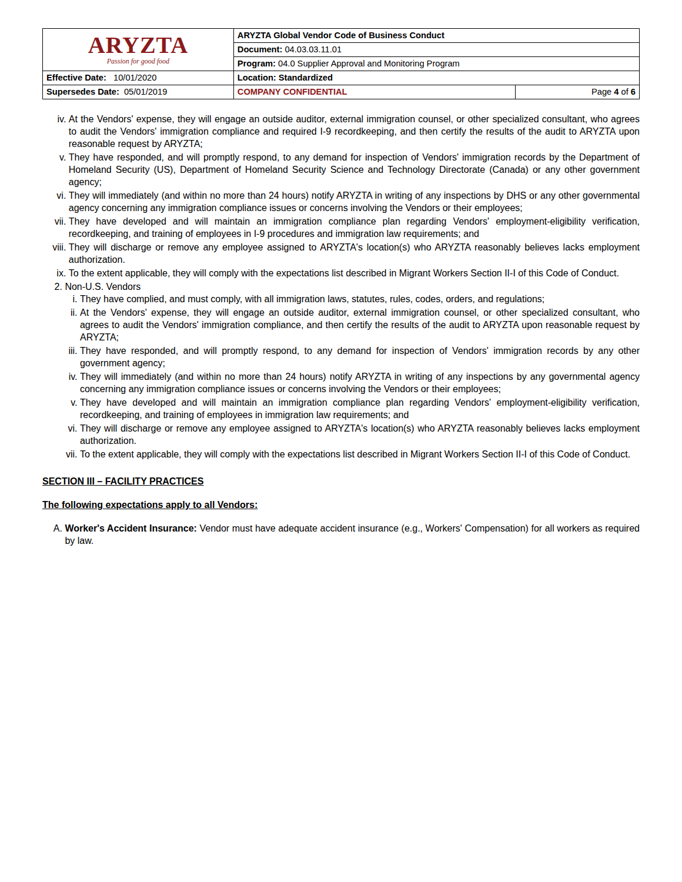| ARYZTA Passion for good food | ARYZTA Global Vendor Code of Business Conduct |
| Document: 04.03.03.11.01 |
| Program: 04.0 Supplier Approval and Monitoring Program |
| Effective Date: 10/01/2020 | Location: Standardized |
| Supersedes Date: 05/01/2019 | COMPANY CONFIDENTIAL | Page 4 of 6 |
At the Vendors' expense, they will engage an outside auditor, external immigration counsel, or other specialized consultant, who agrees to audit the Vendors' immigration compliance and required I-9 recordkeeping, and then certify the results of the audit to ARYZTA upon reasonable request by ARYZTA;
They have responded, and will promptly respond, to any demand for inspection of Vendors' immigration records by the Department of Homeland Security (US), Department of Homeland Security Science and Technology Directorate (Canada) or any other government agency;
They will immediately (and within no more than 24 hours) notify ARYZTA in writing of any inspections by DHS or any other governmental agency concerning any immigration compliance issues or concerns involving the Vendors or their employees;
They have developed and will maintain an immigration compliance plan regarding Vendors' employment-eligibility verification, recordkeeping, and training of employees in I-9 procedures and immigration law requirements; and
They will discharge or remove any employee assigned to ARYZTA's location(s) who ARYZTA reasonably believes lacks employment authorization.
To the extent applicable, they will comply with the expectations list described in Migrant Workers Section II-I of this Code of Conduct.
Non-U.S. Vendors
They have complied, and must comply, with all immigration laws, statutes, rules, codes, orders, and regulations;
At the Vendors' expense, they will engage an outside auditor, external immigration counsel, or other specialized consultant, who agrees to audit the Vendors' immigration compliance, and then certify the results of the audit to ARYZTA upon reasonable request by ARYZTA;
They have responded, and will promptly respond, to any demand for inspection of Vendors' immigration records by any other government agency;
They will immediately (and within no more than 24 hours) notify ARYZTA in writing of any inspections by any governmental agency concerning any immigration compliance issues or concerns involving the Vendors or their employees;
They have developed and will maintain an immigration compliance plan regarding Vendors' employment-eligibility verification, recordkeeping, and training of employees in immigration law requirements; and
They will discharge or remove any employee assigned to ARYZTA's location(s) who ARYZTA reasonably believes lacks employment authorization.
To the extent applicable, they will comply with the expectations list described in Migrant Workers Section II-I of this Code of Conduct.
SECTION III – FACILITY PRACTICES
The following expectations apply to all Vendors:
Worker's Accident Insurance: Vendor must have adequate accident insurance (e.g., Workers' Compensation) for all workers as required by law.